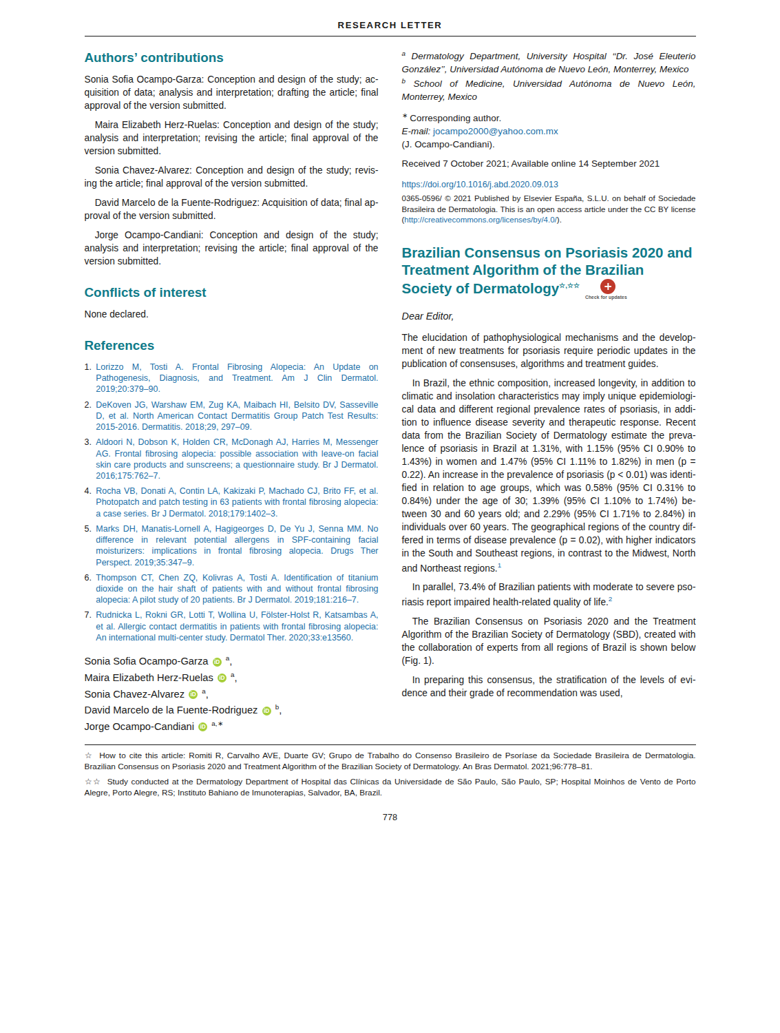RESEARCH LETTER
Authors’ contributions
Sonia Sofia Ocampo-Garza: Conception and design of the study; acquisition of data; analysis and interpretation; drafting the article; final approval of the version submitted.
Maira Elizabeth Herz-Ruelas: Conception and design of the study; analysis and interpretation; revising the article; final approval of the version submitted.
Sonia Chavez-Alvarez: Conception and design of the study; revising the article; final approval of the version submitted.
David Marcelo de la Fuente-Rodriguez: Acquisition of data; final approval of the version submitted.
Jorge Ocampo-Candiani: Conception and design of the study; analysis and interpretation; revising the article; final approval of the version submitted.
Conflicts of interest
None declared.
References
Lorizzo M, Tosti A. Frontal Fibrosing Alopecia: An Update on Pathogenesis, Diagnosis, and Treatment. Am J Clin Dermatol. 2019;20:379–90.
DeKoven JG, Warshaw EM, Zug KA, Maibach HI, Belsito DV, Sasseville D, et al. North American Contact Dermatitis Group Patch Test Results: 2015-2016. Dermatitis. 2018;29, 297–09.
Aldoori N, Dobson K, Holden CR, McDonagh AJ, Harries M, Messenger AG. Frontal fibrosing alopecia: possible association with leave-on facial skin care products and sunscreens; a questionnaire study. Br J Dermatol. 2016;175:762–7.
Rocha VB, Donati A, Contin LA, Kakizaki P, Machado CJ, Brito FF, et al. Photopatch and patch testing in 63 patients with frontal fibrosing alopecia: a case series. Br J Dermatol. 2018;179:1402–3.
Marks DH, Manatis-Lornell A, Hagigeorges D, De Yu J, Senna MM. No difference in relevant potential allergens in SPF-containing facial moisturizers: implications in frontal fibrosing alopecia. Drugs Ther Perspect. 2019;35:347–9.
Thompson CT, Chen ZQ, Kolivras A, Tosti A. Identification of titanium dioxide on the hair shaft of patients with and without frontal fibrosing alopecia: A pilot study of 20 patients. Br J Dermatol. 2019;181:216–7.
Rudnicka L, Rokni GR, Lotti T, Wollina U, Fölster-Holst R, Katsambas A, et al. Allergic contact dermatitis in patients with frontal fibrosing alopecia: An international multi-center study. Dermatol Ther. 2020;33:e13560.
Sonia Sofia Ocampo-Garza iD a,
Maira Elizabeth Herz-Ruelas iD a,
Sonia Chavez-Alvarez iD a,
David Marcelo de la Fuente-Rodriguez iD b,
Jorge Ocampo-Candiani iD a,∗
a Dermatology Department, University Hospital ‘‘Dr. José Eleuterio González’’, Universidad Autónoma de Nuevo León, Monterrey, Mexico
b School of Medicine, Universidad Autónoma de Nuevo León, Monterrey, Mexico
∗ Corresponding author.
E-mail: jocampo2000@yahoo.com.mx
(J. Ocampo-Candiani).
Received 7 October 2021; Available online 14 September 2021
https://doi.org/10.1016/j.abd.2020.09.013
0365-0596/ © 2021 Published by Elsevier España, S.L.U. on behalf of Sociedade Brasileira de Dermatologia. This is an open access article under the CC BY license (http://creativecommons.org/licenses/by/4.0/).
Brazilian Consensus on Psoriasis 2020 and Treatment Algorithm of the Brazilian Society of Dermatology☆,☆☆ Check for updates
Dear Editor,
The elucidation of pathophysiological mechanisms and the development of new treatments for psoriasis require periodic updates in the publication of consensuses, algorithms and treatment guides.
In Brazil, the ethnic composition, increased longevity, in addition to climatic and insolation characteristics may imply unique epidemiological data and different regional prevalence rates of psoriasis, in addition to influence disease severity and therapeutic response. Recent data from the Brazilian Society of Dermatology estimate the prevalence of psoriasis in Brazil at 1.31%, with 1.15% (95% CI 0.90% to 1.43%) in women and 1.47% (95% CI 1.11% to 1.82%) in men (p = 0.22). An increase in the prevalence of psoriasis (p < 0.01) was identified in relation to age groups, which was 0.58% (95% CI 0.31% to 0.84%) under the age of 30; 1.39% (95% CI 1.10% to 1.74%) between 30 and 60 years old; and 2.29% (95% CI 1.71% to 2.84%) in individuals over 60 years. The geographical regions of the country differed in terms of disease prevalence (p = 0.02), with higher indicators in the South and Southeast regions, in contrast to the Midwest, North and Northeast regions.1
In parallel, 73.4% of Brazilian patients with moderate to severe psoriasis report impaired health-related quality of life.2
The Brazilian Consensus on Psoriasis 2020 and the Treatment Algorithm of the Brazilian Society of Dermatology (SBD), created with the collaboration of experts from all regions of Brazil is shown below (Fig. 1).
In preparing this consensus, the stratification of the levels of evidence and their grade of recommendation was used,
☆ How to cite this article: Romiti R, Carvalho AVE, Duarte GV; Grupo de Trabalho do Consenso Brasileiro de Psoríase da Sociedade Brasileira de Dermatologia. Brazilian Consensus on Psoriasis 2020 and Treatment Algorithm of the Brazilian Society of Dermatology. An Bras Dermatol. 2021;96:778–81.
☆☆ Study conducted at the Dermatology Department of Hospital das Clínicas da Universidade de São Paulo, São Paulo, SP; Hospital Moinhos de Vento de Porto Alegre, Porto Alegre, RS; Instituto Bahiano de Imunoterapias, Salvador, BA, Brazil.
778